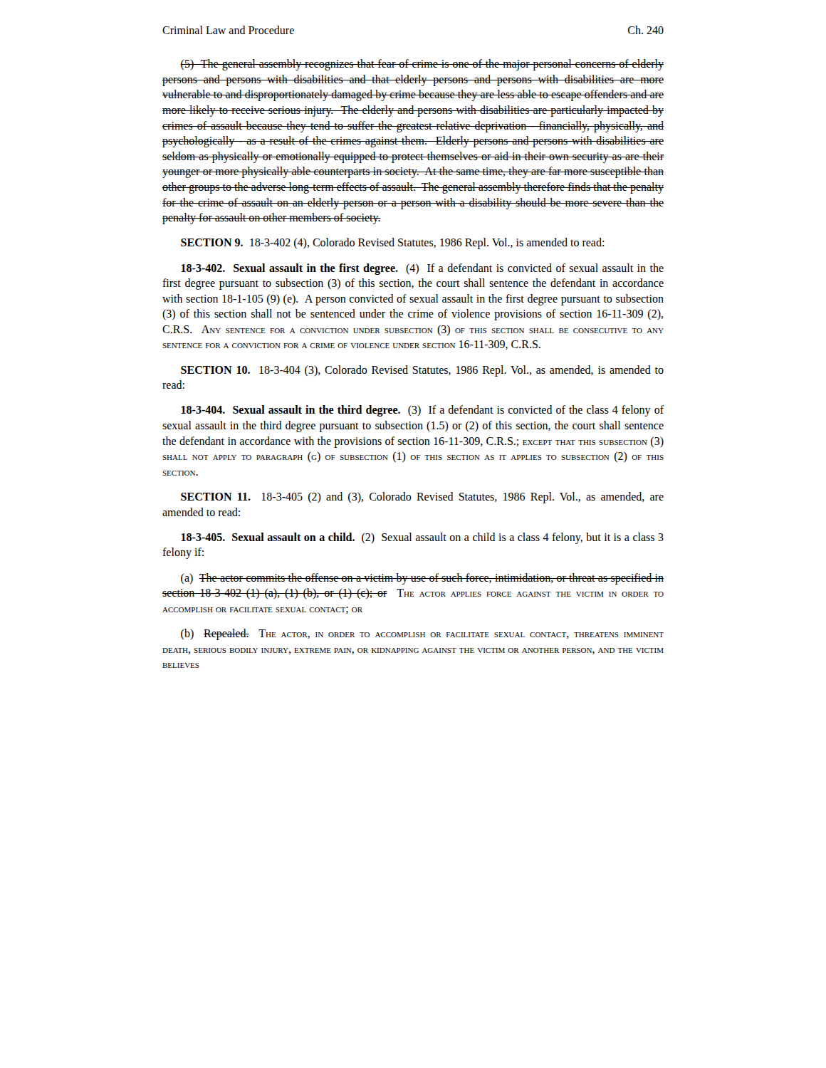Criminal Law and Procedure Ch. 240
(5) The general assembly recognizes that fear of crime is one of the major personal concerns of elderly persons and persons with disabilities and that elderly persons and persons with disabilities are more vulnerable to and disproportionately damaged by crime because they are less able to escape offenders and are more likely to receive serious injury. The elderly and persons with disabilities are particularly impacted by crimes of assault because they tend to suffer the greatest relative deprivation - financially, physically, and psychologically - as a result of the crimes against them. Elderly persons and persons with disabilities are seldom as physically or emotionally equipped to protect themselves or aid in their own security as are their younger or more physically able counterparts in society. At the same time, they are far more susceptible than other groups to the adverse long-term effects of assault. The general assembly therefore finds that the penalty for the crime of assault on an elderly person or a person with a disability should be more severe than the penalty for assault on other members of society.
SECTION 9. 18-3-402 (4), Colorado Revised Statutes, 1986 Repl. Vol., is amended to read:
18-3-402. Sexual assault in the first degree. (4) If a defendant is convicted of sexual assault in the first degree pursuant to subsection (3) of this section, the court shall sentence the defendant in accordance with section 18-1-105 (9) (e). A person convicted of sexual assault in the first degree pursuant to subsection (3) of this section shall not be sentenced under the crime of violence provisions of section 16-11-309 (2), C.R.S. Any sentence for a conviction under subsection (3) of this section shall be consecutive to any sentence for a conviction for a crime of violence under section 16-11-309, C.R.S.
SECTION 10. 18-3-404 (3), Colorado Revised Statutes, 1986 Repl. Vol., as amended, is amended to read:
18-3-404. Sexual assault in the third degree. (3) If a defendant is convicted of the class 4 felony of sexual assault in the third degree pursuant to subsection (1.5) or (2) of this section, the court shall sentence the defendant in accordance with the provisions of section 16-11-309, C.R.S.; except that this subsection (3) shall not apply to paragraph (g) of subsection (1) of this section as it applies to subsection (2) of this section.
SECTION 11. 18-3-405 (2) and (3), Colorado Revised Statutes, 1986 Repl. Vol., as amended, are amended to read:
18-3-405. Sexual assault on a child. (2) Sexual assault on a child is a class 4 felony, but it is a class 3 felony if:
(a) The actor commits the offense on a victim by use of such force, intimidation, or threat as specified in section 18-3-402 (1) (a), (1) (b), or (1) (c); or The actor applies force against the victim in order to accomplish or facilitate sexual contact; or
(b) Repealed. The actor, in order to accomplish or facilitate sexual contact, threatens imminent death, serious bodily injury, extreme pain, or kidnapping against the victim or another person, and the victim believes